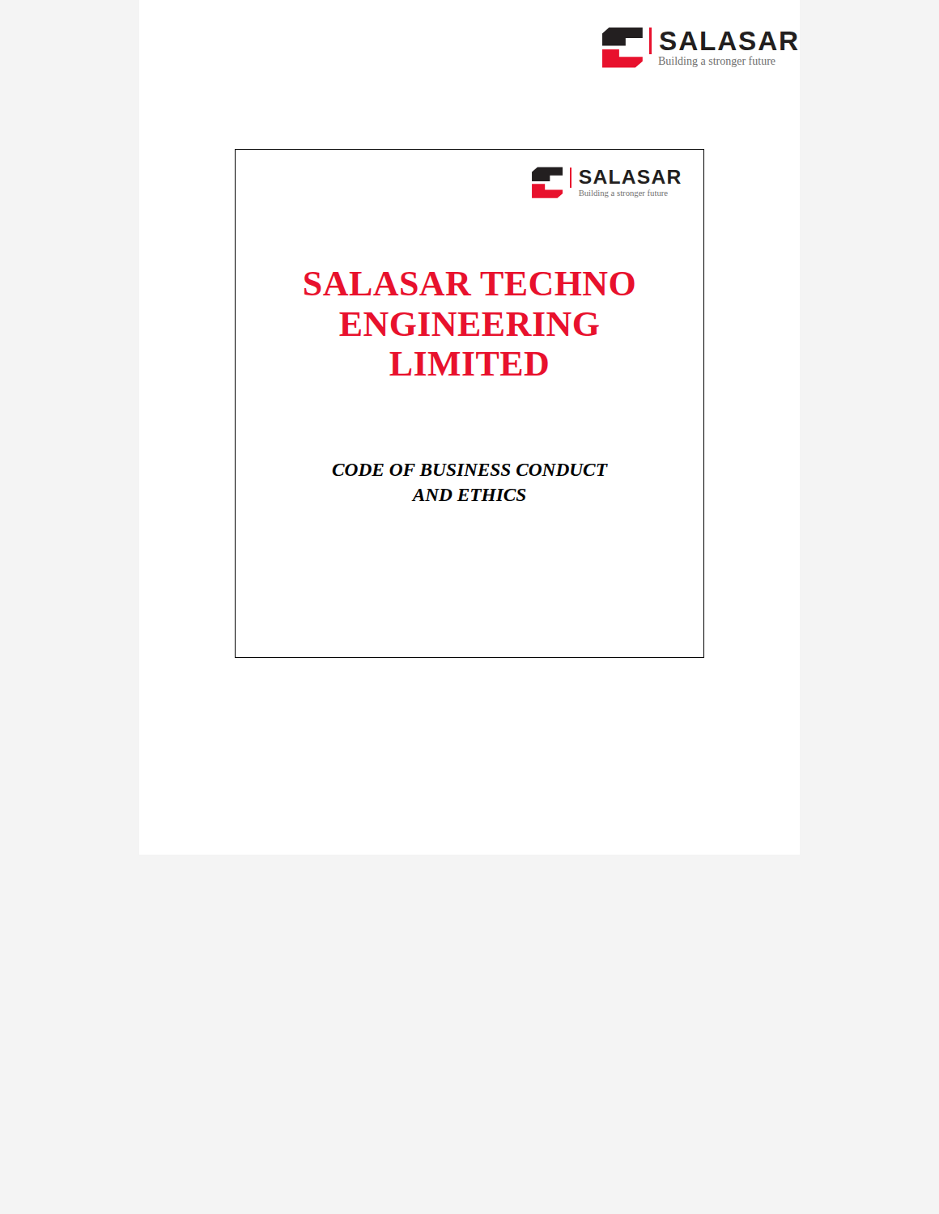SALASAR Building a stronger future
SALASAR Building a stronger future
SALASAR TECHNO
ENGINEERING LIMITED
CODE OF BUSINESS CONDUCT
AND ETHICS